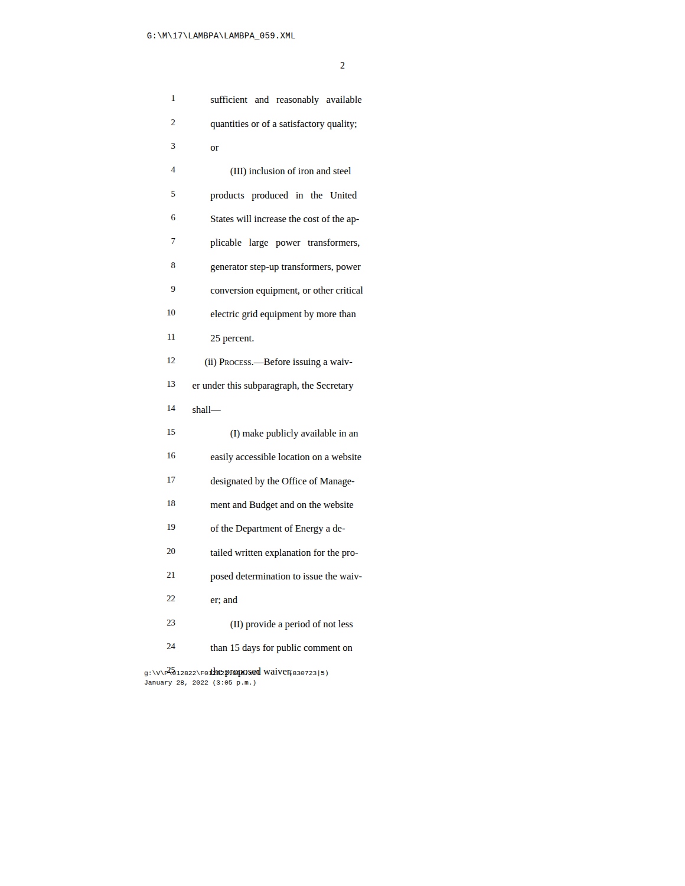G:\M\17\LAMBPA\LAMBPA_059.XML
2
| 1 | sufficient and reasonably available |
| 2 | quantities or of a satisfactory quality; |
| 3 | or |
| 4 | (III) inclusion of iron and steel |
| 5 | products produced in the United |
| 6 | States will increase the cost of the ap- |
| 7 | plicable large power transformers, |
| 8 | generator step-up transformers, power |
| 9 | conversion equipment, or other critical |
| 10 | electric grid equipment by more than |
| 11 | 25 percent. |
| 12 | (ii) Process. —Before issuing a waiv- |
| 13 | er under this subparagraph, the Secretary |
| 14 | shall— |
| 15 | (I) make publicly available in an |
| 16 | easily accessible location on a website |
| 17 | designated by the Office of Manage- |
| 18 | ment and Budget and on the website |
| 19 | of the Department of Energy a de- |
| 20 | tailed written explanation for the pro- |
| 21 | posed determination to issue the waiv- |
| 22 | er; and |
| 23 | (II) provide a period of not less |
| 24 | than 15 days for public comment on |
| 25 | the proposed waiver. |
g:\V\F\012822\F012822.086.xml (830723|5)
January 28, 2022 (3:05 p.m.)